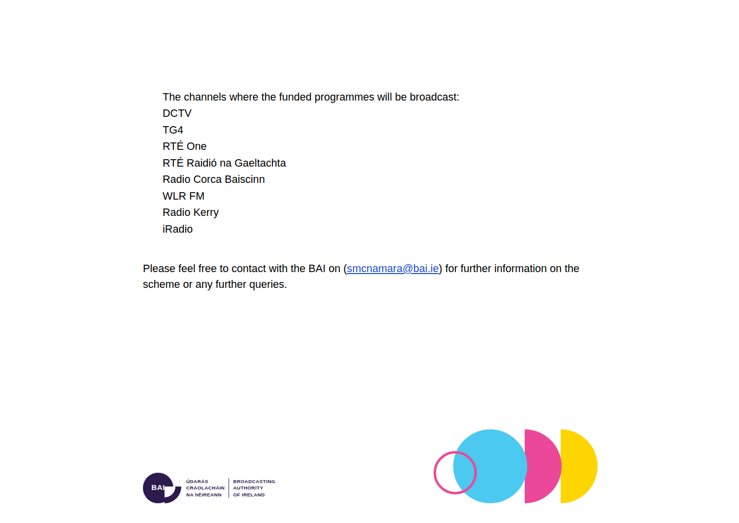The channels where the funded programmes will be broadcast:
DCTV
TG4
RTÉ One
RTÉ Raidió na Gaeltachta
Radio Corca Baiscinn
WLR FM
Radio Kerry
iRadio
Please feel free to contact with the BAI on (smcnamara@bai.ie) for further information on the scheme or any further queries.
BAI
ÚDARÁS
CRAOLACHÁIN
NA hÉIREANN
BROADCASTING
AUTHORITY
OF IRELAND